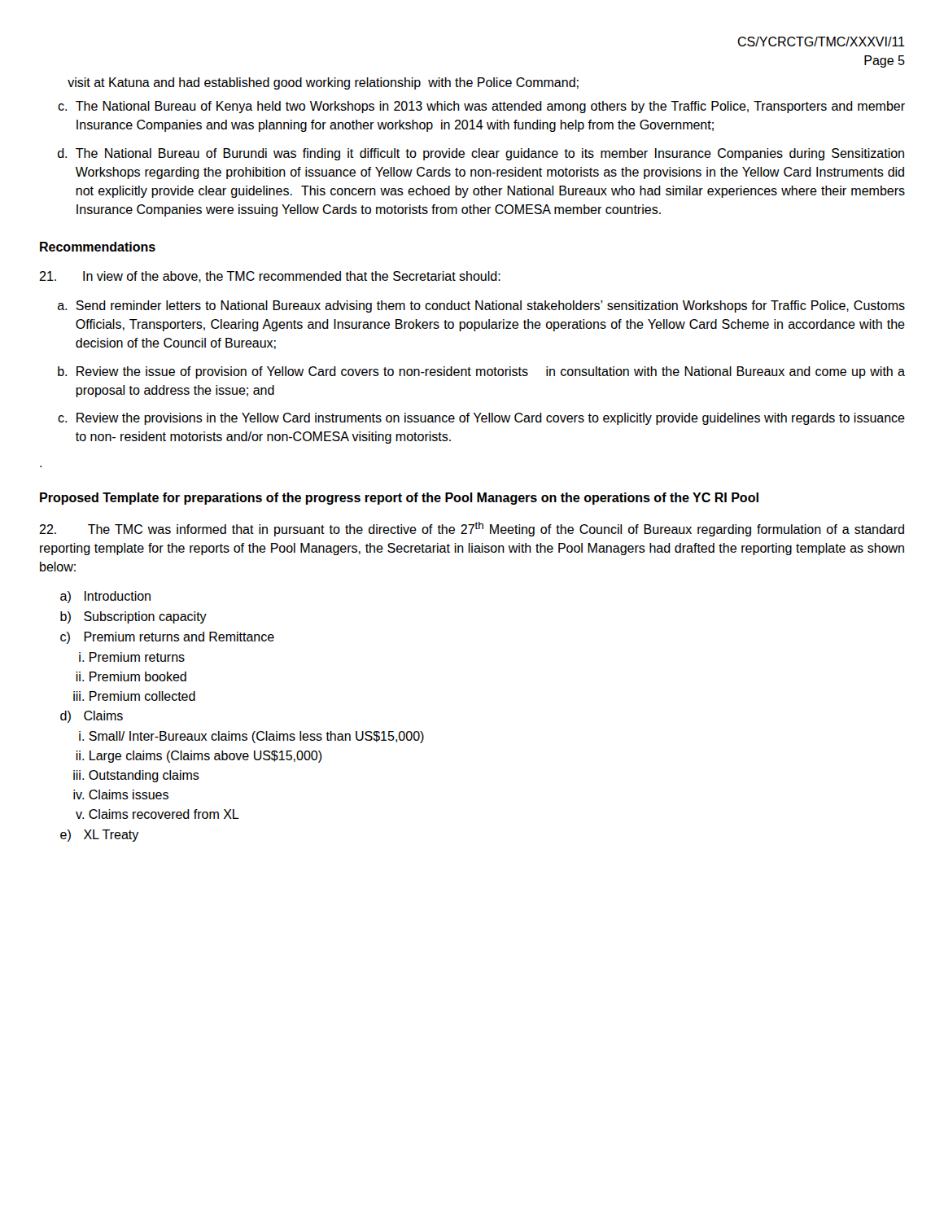CS/YCRCTG/TMC/XXXVI/11 Page 5
visit at Katuna and had established good working relationship with the Police Command;
The National Bureau of Kenya held two Workshops in 2013 which was attended among others by the Traffic Police, Transporters and member Insurance Companies and was planning for another workshop in 2014 with funding help from the Government;
The National Bureau of Burundi was finding it difficult to provide clear guidance to its member Insurance Companies during Sensitization Workshops regarding the prohibition of issuance of Yellow Cards to non-resident motorists as the provisions in the Yellow Card Instruments did not explicitly provide clear guidelines. This concern was echoed by other National Bureaux who had similar experiences where their members Insurance Companies were issuing Yellow Cards to motorists from other COMESA member countries.
Recommendations
21. In view of the above, the TMC recommended that the Secretariat should:
Send reminder letters to National Bureaux advising them to conduct National stakeholders’ sensitization Workshops for Traffic Police, Customs Officials, Transporters, Clearing Agents and Insurance Brokers to popularize the operations of the Yellow Card Scheme in accordance with the decision of the Council of Bureaux;
Review the issue of provision of Yellow Card covers to non-resident motorists in consultation with the National Bureaux and come up with a proposal to address the issue; and
Review the provisions in the Yellow Card instruments on issuance of Yellow Card covers to explicitly provide guidelines with regards to issuance to non- resident motorists and/or non-COMESA visiting motorists.
.
Proposed Template for preparations of the progress report of the Pool Managers on the operations of the YC RI Pool
22. The TMC was informed that in pursuant to the directive of the 27th Meeting of the Council of Bureaux regarding formulation of a standard reporting template for the reports of the Pool Managers, the Secretariat in liaison with the Pool Managers had drafted the reporting template as shown below:
a) Introduction
b) Subscription capacity
c) Premium returns and Remittance
Premium returns
Premium booked
Premium collected
d) Claims
Small/ Inter-Bureaux claims (Claims less than US$15,000)
Large claims (Claims above US$15,000)
Outstanding claims
Claims issues
Claims recovered from XL
e) XL Treaty